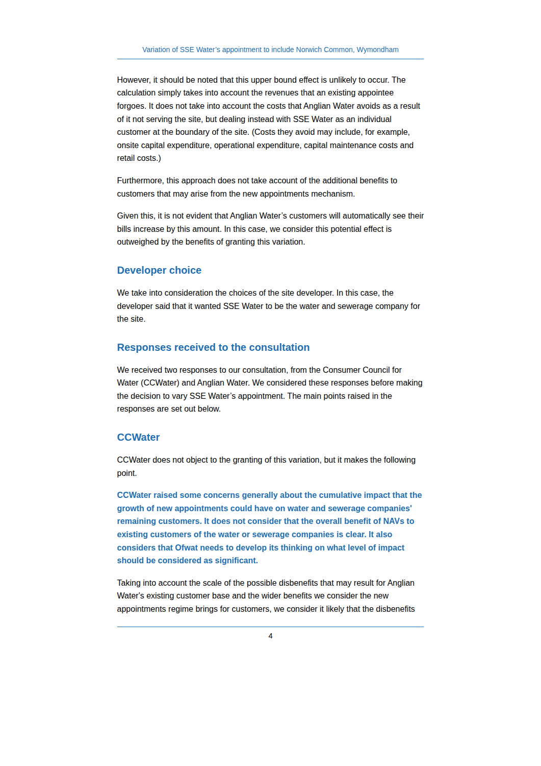Variation of SSE Water’s appointment to include Norwich Common, Wymondham
However, it should be noted that this upper bound effect is unlikely to occur. The calculation simply takes into account the revenues that an existing appointee forgoes. It does not take into account the costs that Anglian Water avoids as a result of it not serving the site, but dealing instead with SSE Water as an individual customer at the boundary of the site. (Costs they avoid may include, for example, onsite capital expenditure, operational expenditure, capital maintenance costs and retail costs.)
Furthermore, this approach does not take account of the additional benefits to customers that may arise from the new appointments mechanism.
Given this, it is not evident that Anglian Water’s customers will automatically see their bills increase by this amount. In this case, we consider this potential effect is outweighed by the benefits of granting this variation.
Developer choice
We take into consideration the choices of the site developer. In this case, the developer said that it wanted SSE Water to be the water and sewerage company for the site.
Responses received to the consultation
We received two responses to our consultation, from the Consumer Council for Water (CCWater) and Anglian Water. We considered these responses before making the decision to vary SSE Water’s appointment. The main points raised in the responses are set out below.
CCWater
CCWater does not object to the granting of this variation, but it makes the following point.
CCWater raised some concerns generally about the cumulative impact that the growth of new appointments could have on water and sewerage companies' remaining customers. It does not consider that the overall benefit of NAVs to existing customers of the water or sewerage companies is clear. It also considers that Ofwat needs to develop its thinking on what level of impact should be considered as significant.
Taking into account the scale of the possible disbenefits that may result for Anglian Water's existing customer base and the wider benefits we consider the new appointments regime brings for customers, we consider it likely that the disbenefits
4